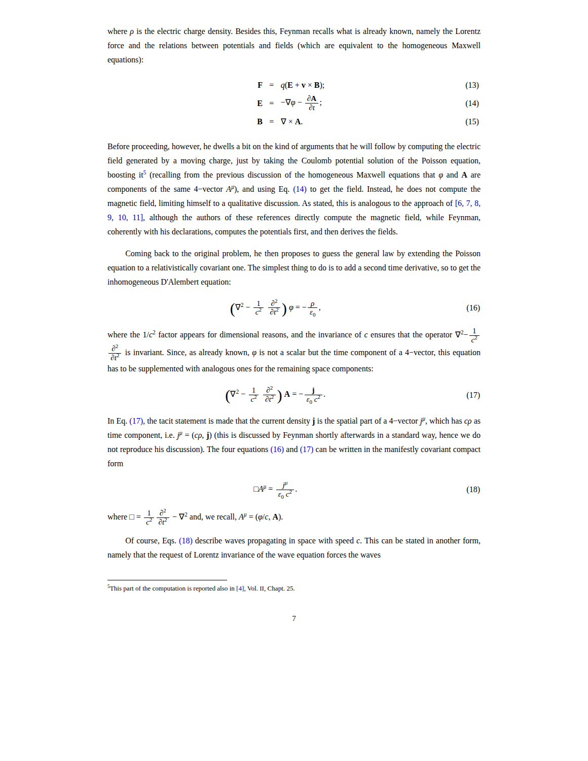where ρ is the electric charge density. Besides this, Feynman recalls what is already known, namely the Lorentz force and the relations between potentials and fields (which are equivalent to the homogeneous Maxwell equations):
| F | = | q ( E + v × B ); | (13) |
| E | = | −∇ φ − ∂ A ∂ t ; | (14) |
| B | = | ∇ × A . | (15) |
Before proceeding, however, he dwells a bit on the kind of arguments that he will follow by computing the electric field generated by a moving charge, just by taking the Coulomb potential solution of the Poisson equation, boosting it5 (recalling from the previous discussion of the homogeneous Maxwell equations that φ and A are components of the same 4−vector Aμ), and using Eq. (14) to get the field. Instead, he does not compute the magnetic field, limiting himself to a qualitative discussion. As stated, this is analogous to the approach of [6, 7, 8, 9, 10, 11], although the authors of these references directly compute the magnetic field, while Feynman, coherently with his declarations, computes the potentials first, and then derives the fields.
Coming back to the original problem, he then proposes to guess the general law by extending the Poisson equation to a relativistically covariant one. The simplest thing to do is to add a second time derivative, so to get the inhomogeneous D'Alembert equation:
| ( ∇ 2 − 1 c 2 ∂ 2 ∂ t 2 ) φ = − ρ ε 0 , | (16) |
where the 1/c2 factor appears for dimensional reasons, and the invariance of c ensures that the operator ∇2−1 c2∂2∂t2 is invariant. Since, as already known, φ is not a scalar but the time component of a 4−vector, this equation has to be supplemented with analogous ones for the remaining space components:
| ( ∇ 2 − 1 c 2 ∂ 2 ∂ t 2 ) A = − j ε 0 c 2 . | (17) |
In Eq. (17), the tacit statement is made that the current density j is the spatial part of a 4−vector jμ, which has cρ as time component, i.e. jμ = (cρ, j) (this is discussed by Feynman shortly afterwards in a standard way, hence we do not reproduce his discussion). The four equations (16) and (17) can be written in the manifestly covariant compact form
| □ A μ = j μ ε 0 c 2 . | (18) |
where □ = 1 c2∂2∂t2 − ∇2 and, we recall, Aμ = (φ/c, A).
Of course, Eqs. (18) describe waves propagating in space with speed c. This can be stated in another form, namely that the request of Lorentz invariance of the wave equation forces the waves
5This part of the computation is reported also in [4], Vol. II, Chapt. 25.
7